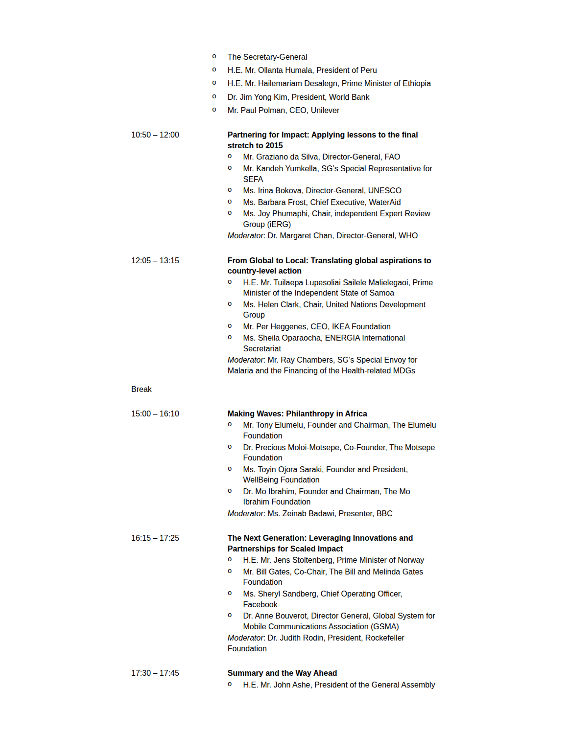The Secretary-General
H.E. Mr. Ollanta Humala, President of Peru
H.E. Mr. Hailemariam Desalegn, Prime Minister of Ethiopia
Dr. Jim Yong Kim, President, World Bank
Mr. Paul Polman, CEO, Unilever
10:50 – 12:00
Partnering for Impact: Applying lessons to the final stretch to 2015
Mr. Graziano da Silva, Director-General, FAO
Mr. Kandeh Yumkella, SG’s Special Representative for SEFA
Ms. Irina Bokova, Director-General, UNESCO
Ms. Barbara Frost, Chief Executive, WaterAid
Ms. Joy Phumaphi, Chair, independent Expert Review Group (iERG)
Moderator: Dr. Margaret Chan, Director-General, WHO
12:05 – 13:15
From Global to Local: Translating global aspirations to country-level action
H.E. Mr. Tuilaepa Lupesoliai Sailele Malielegaoi, Prime Minister of the Independent State of Samoa
Ms. Helen Clark, Chair, United Nations Development Group
Mr. Per Heggenes, CEO, IKEA Foundation
Ms. Sheila Oparaocha, ENERGIA International Secretariat
Moderator: Mr. Ray Chambers, SG’s Special Envoy for Malaria and the Financing of the Health-related MDGs
Break
15:00 – 16:10
Making Waves: Philanthropy in Africa
Mr. Tony Elumelu, Founder and Chairman, The Elumelu Foundation
Dr. Precious Moloi-Motsepe, Co-Founder, The Motsepe Foundation
Ms. Toyin Ojora Saraki, Founder and President, WellBeing Foundation
Dr. Mo Ibrahim, Founder and Chairman, The Mo Ibrahim Foundation
Moderator: Ms. Zeinab Badawi, Presenter, BBC
16:15 – 17:25
The Next Generation: Leveraging Innovations and Partnerships for Scaled Impact
H.E. Mr. Jens Stoltenberg, Prime Minister of Norway
Mr. Bill Gates, Co-Chair, The Bill and Melinda Gates Foundation
Ms. Sheryl Sandberg, Chief Operating Officer, Facebook
Dr. Anne Bouverot, Director General, Global System for Mobile Communications Association (GSMA)
Moderator: Dr. Judith Rodin, President, Rockefeller Foundation
17:30 – 17:45
Summary and the Way Ahead
H.E. Mr. John Ashe, President of the General Assembly